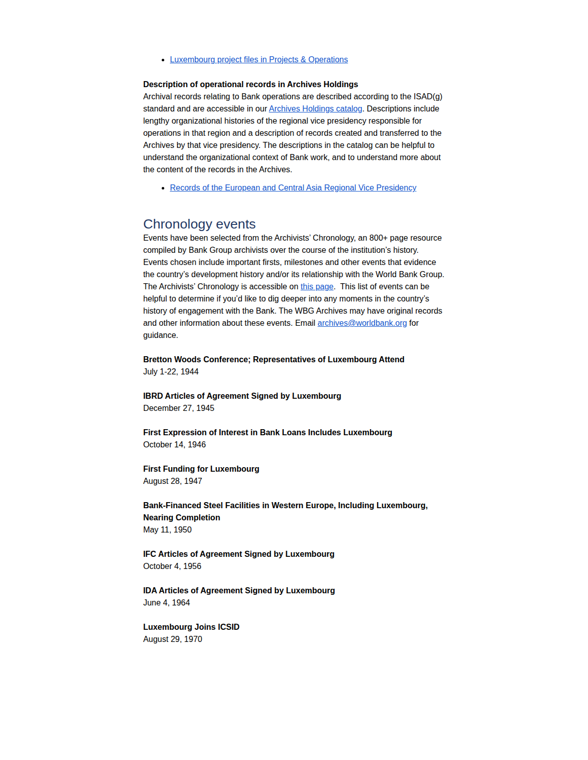Luxembourg project files in Projects & Operations
Description of operational records in Archives Holdings
Archival records relating to Bank operations are described according to the ISAD(g) standard and are accessible in our Archives Holdings catalog. Descriptions include lengthy organizational histories of the regional vice presidency responsible for operations in that region and a description of records created and transferred to the Archives by that vice presidency. The descriptions in the catalog can be helpful to understand the organizational context of Bank work, and to understand more about the content of the records in the Archives.
Records of the European and Central Asia Regional Vice Presidency
Chronology events
Events have been selected from the Archivists’ Chronology, an 800+ page resource compiled by Bank Group archivists over the course of the institution’s history. Events chosen include important firsts, milestones and other events that evidence the country’s development history and/or its relationship with the World Bank Group. The Archivists’ Chronology is accessible on this page. This list of events can be helpful to determine if you’d like to dig deeper into any moments in the country’s history of engagement with the Bank. The WBG Archives may have original records and other information about these events. Email archives@worldbank.org for guidance.
Bretton Woods Conference; Representatives of Luxembourg Attend
July 1-22, 1944
IBRD Articles of Agreement Signed by Luxembourg
December 27, 1945
First Expression of Interest in Bank Loans Includes Luxembourg
October 14, 1946
First Funding for Luxembourg
August 28, 1947
Bank-Financed Steel Facilities in Western Europe, Including Luxembourg, Nearing Completion
May 11, 1950
IFC Articles of Agreement Signed by Luxembourg
October 4, 1956
IDA Articles of Agreement Signed by Luxembourg
June 4, 1964
Luxembourg Joins ICSID
August 29, 1970